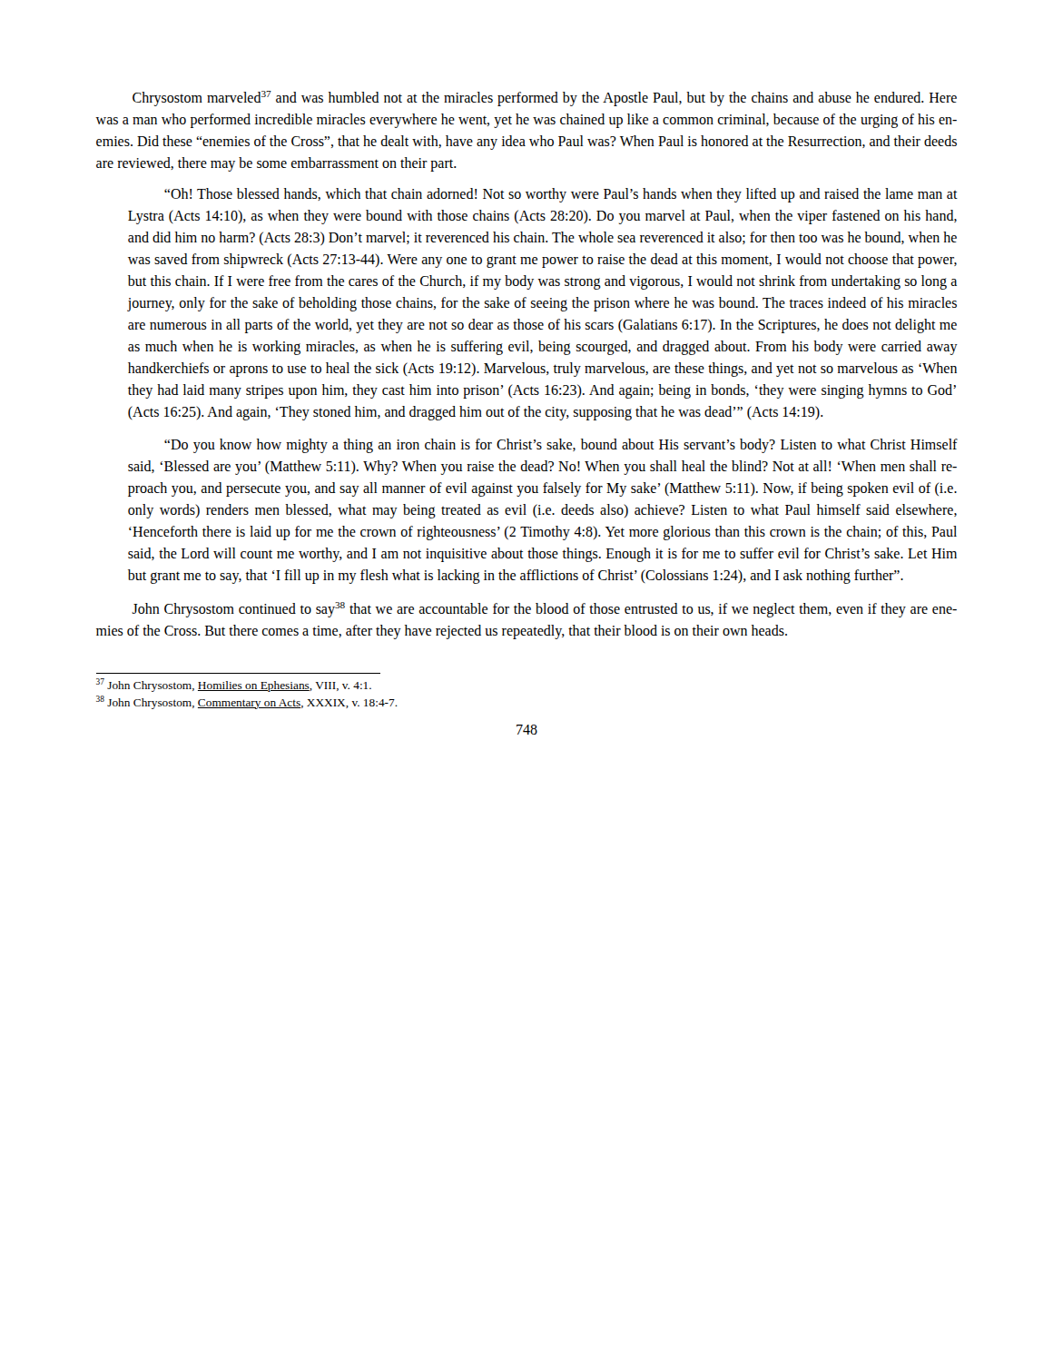Chrysostom marveled37 and was humbled not at the miracles performed by the Apostle Paul, but by the chains and abuse he endured. Here was a man who performed incredible miracles everywhere he went, yet he was chained up like a common criminal, because of the urging of his enemies. Did these “enemies of the Cross”, that he dealt with, have any idea who Paul was? When Paul is honored at the Resurrection, and their deeds are reviewed, there may be some embarrassment on their part.
“Oh! Those blessed hands, which that chain adorned! Not so worthy were Paul’s hands when they lifted up and raised the lame man at Lystra (Acts 14:10), as when they were bound with those chains (Acts 28:20). Do you marvel at Paul, when the viper fastened on his hand, and did him no harm? (Acts 28:3) Don’t marvel; it reverenced his chain. The whole sea reverenced it also; for then too was he bound, when he was saved from shipwreck (Acts 27:13-44). Were any one to grant me power to raise the dead at this moment, I would not choose that power, but this chain. If I were free from the cares of the Church, if my body was strong and vigorous, I would not shrink from undertaking so long a journey, only for the sake of beholding those chains, for the sake of seeing the prison where he was bound. The traces indeed of his miracles are numerous in all parts of the world, yet they are not so dear as those of his scars (Galatians 6:17). In the Scriptures, he does not delight me as much when he is working miracles, as when he is suffering evil, being scourged, and dragged about. From his body were carried away handkerchiefs or aprons to use to heal the sick (Acts 19:12). Marvelous, truly marvelous, are these things, and yet not so marvelous as ‘When they had laid many stripes upon him, they cast him into prison’ (Acts 16:23). And again; being in bonds, ‘they were singing hymns to God’ (Acts 16:25). And again, ‘They stoned him, and dragged him out of the city, supposing that he was dead’” (Acts 14:19).
“Do you know how mighty a thing an iron chain is for Christ’s sake, bound about His servant’s body? Listen to what Christ Himself said, ‘Blessed are you’ (Matthew 5:11). Why? When you raise the dead? No! When you shall heal the blind? Not at all! ‘When men shall reproach you, and persecute you, and say all manner of evil against you falsely for My sake’ (Matthew 5:11). Now, if being spoken evil of (i.e. only words) renders men blessed, what may being treated as evil (i.e. deeds also) achieve? Listen to what Paul himself said elsewhere, ‘Henceforth there is laid up for me the crown of righteousness’ (2 Timothy 4:8). Yet more glorious than this crown is the chain; of this, Paul said, the Lord will count me worthy, and I am not inquisitive about those things. Enough it is for me to suffer evil for Christ’s sake. Let Him but grant me to say, that ‘I fill up in my flesh what is lacking in the afflictions of Christ’ (Colossians 1:24), and I ask nothing further”.
John Chrysostom continued to say38 that we are accountable for the blood of those entrusted to us, if we neglect them, even if they are enemies of the Cross. But there comes a time, after they have rejected us repeatedly, that their blood is on their own heads.
37 John Chrysostom, Homilies on Ephesians, VIII, v. 4:1.
38 John Chrysostom, Commentary on Acts, XXXIX, v. 18:4-7.
748